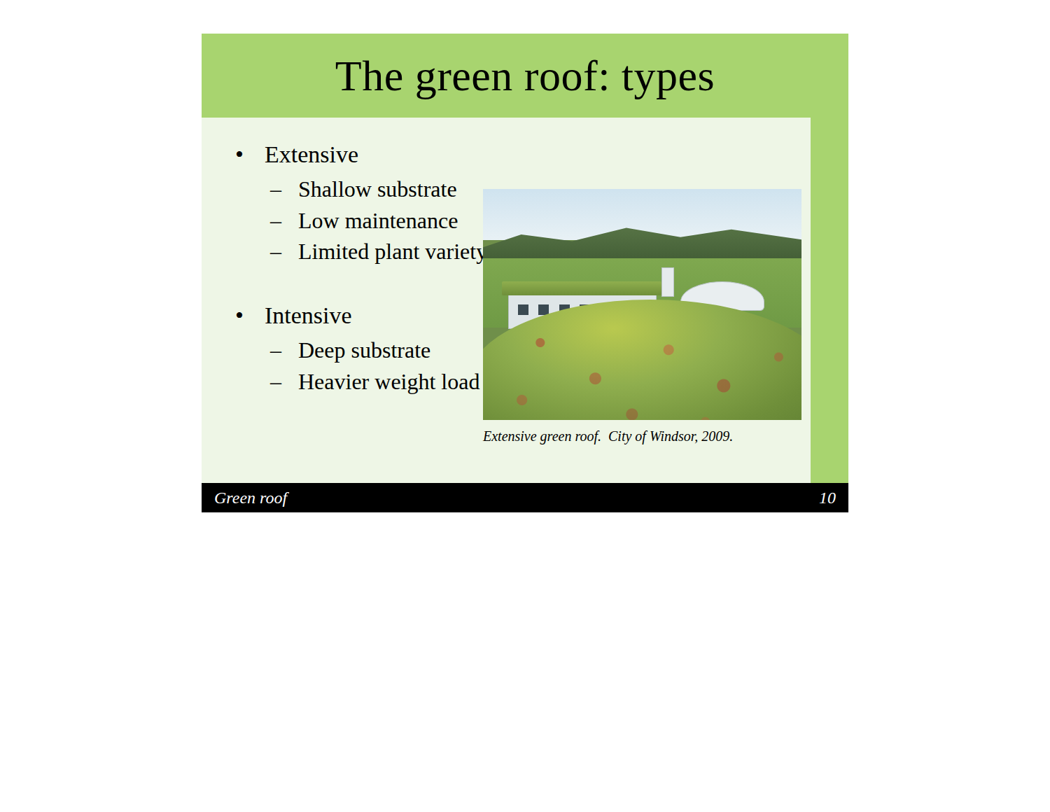The green roof: types
•Extensive
–Shallow substrate
–Low maintenance
–Limited plant variety
•Intensive
–Deep substrate
–Heavier weight load
Extensive green roof. City of Windsor, 2009.
Green roof 10